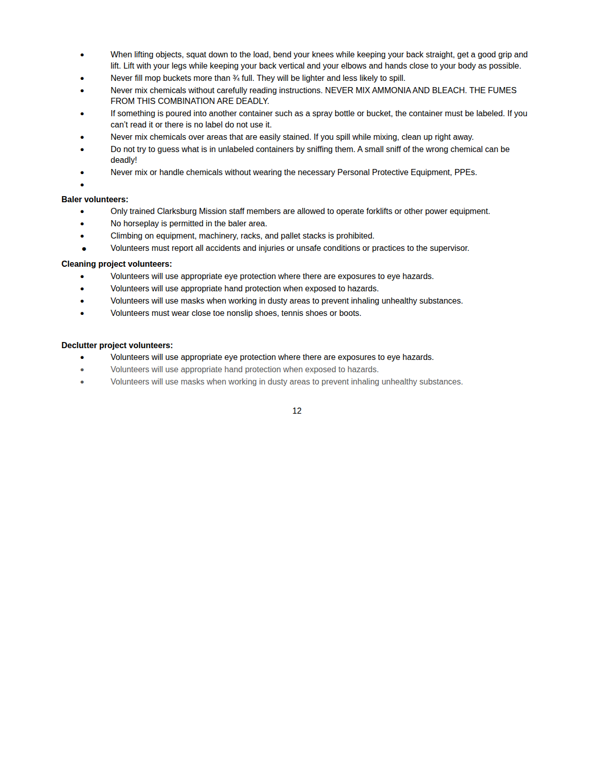When lifting objects, squat down to the load, bend your knees while keeping your back straight, get a good grip and lift. Lift with your legs while keeping your back vertical and your elbows and hands close to your body as possible.
Never fill mop buckets more than ¾ full. They will be lighter and less likely to spill.
Never mix chemicals without carefully reading instructions. NEVER MIX AMMONIA AND BLEACH. THE FUMES FROM THIS COMBINATION ARE DEADLY.
If something is poured into another container such as a spray bottle or bucket, the container must be labeled. If you can’t read it or there is no label do not use it.
Never mix chemicals over areas that are easily stained. If you spill while mixing, clean up right away.
Do not try to guess what is in unlabeled containers by sniffing them. A small sniff of the wrong chemical can be deadly!
Never mix or handle chemicals without wearing the necessary Personal Protective Equipment, PPEs.
Baler volunteers:
Only trained Clarksburg Mission staff members are allowed to operate forklifts or other power equipment.
No horseplay is permitted in the baler area.
Climbing on equipment, machinery, racks, and pallet stacks is prohibited.
Volunteers must report all accidents and injuries or unsafe conditions or practices to the supervisor.
Cleaning project volunteers:
Volunteers will use appropriate eye protection where there are exposures to eye hazards.
Volunteers will use appropriate hand protection when exposed to hazards.
Volunteers will use masks when working in dusty areas to prevent inhaling unhealthy substances.
Volunteers must wear close toe nonslip shoes, tennis shoes or boots.
Declutter project volunteers:
Volunteers will use appropriate eye protection where there are exposures to eye hazards.
Volunteers will use appropriate hand protection when exposed to hazards.
Volunteers will use masks when working in dusty areas to prevent inhaling unhealthy substances.
12